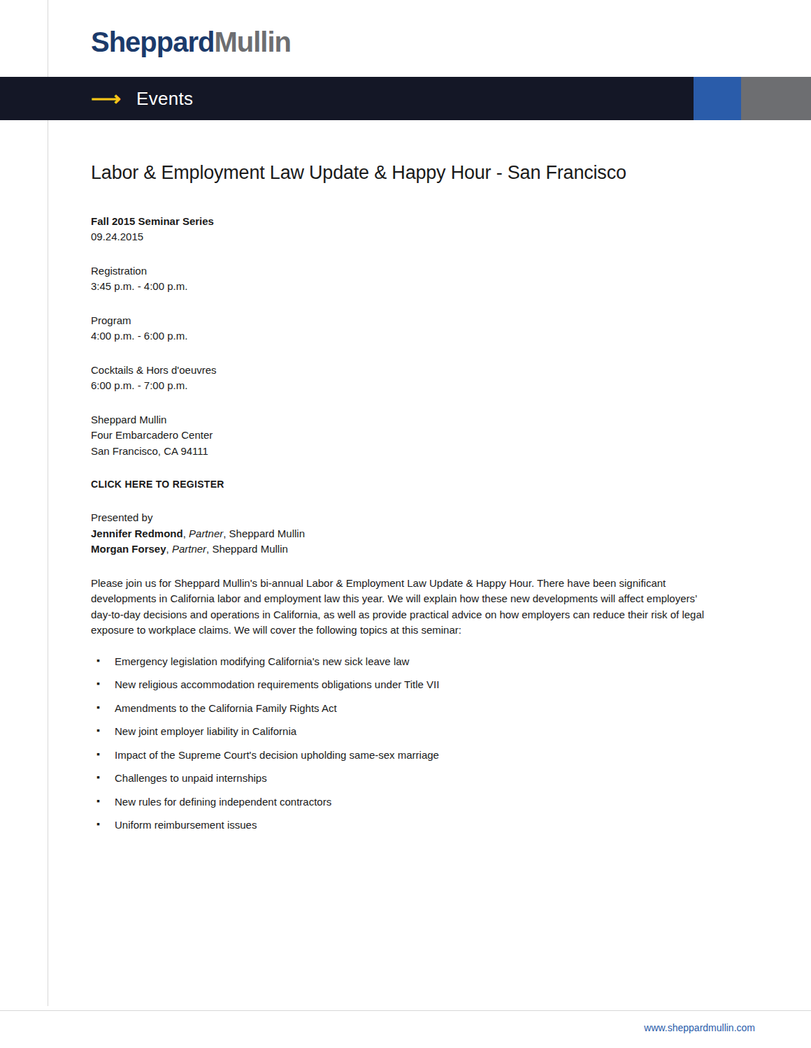Sheppard Mullin
⟶ Events
Labor & Employment Law Update & Happy Hour - San Francisco
Fall 2015 Seminar Series
09.24.2015
Registration
3:45 p.m. - 4:00 p.m.
Program
4:00 p.m. - 6:00 p.m.
Cocktails & Hors d'oeuvres
6:00 p.m. - 7:00 p.m.
Sheppard Mullin
Four Embarcadero Center
San Francisco, CA 94111
CLICK HERE TO REGISTER
Presented by
Jennifer Redmond, Partner, Sheppard Mullin
Morgan Forsey, Partner, Sheppard Mullin
Please join us for Sheppard Mullin's bi-annual Labor & Employment Law Update & Happy Hour. There have been significant developments in California labor and employment law this year. We will explain how these new developments will affect employers’ day-to-day decisions and operations in California, as well as provide practical advice on how employers can reduce their risk of legal exposure to workplace claims. We will cover the following topics at this seminar:
Emergency legislation modifying California's new sick leave law
New religious accommodation requirements obligations under Title VII
Amendments to the California Family Rights Act
New joint employer liability in California
Impact of the Supreme Court's decision upholding same-sex marriage
Challenges to unpaid internships
New rules for defining independent contractors
Uniform reimbursement issues
www.sheppardmullin.com